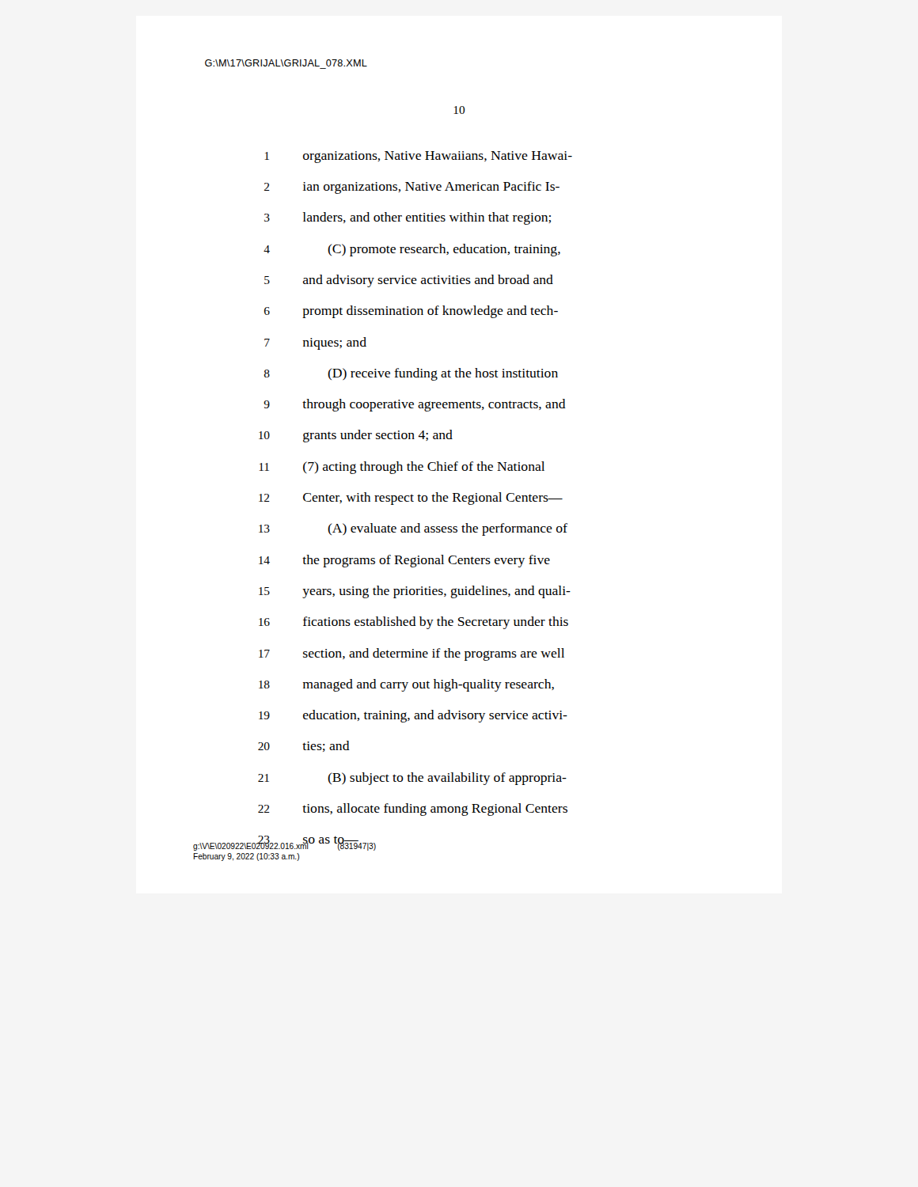G:\M\17\GRIJAL\GRIJAL_078.XML
10
| 1 | organizations, Native Hawaiians, Native Hawai- |
| 2 | ian organizations, Native American Pacific Is- |
| 3 | landers, and other entities within that region; |
| 4 | (C) promote research, education, training, |
| 5 | and advisory service activities and broad and |
| 6 | prompt dissemination of knowledge and tech- |
| 7 | niques; and |
| 8 | (D) receive funding at the host institution |
| 9 | through cooperative agreements, contracts, and |
| 10 | grants under section 4; and |
| 11 | (7) acting through the Chief of the National |
| 12 | Center, with respect to the Regional Centers— |
| 13 | (A) evaluate and assess the performance of |
| 14 | the programs of Regional Centers every five |
| 15 | years, using the priorities, guidelines, and quali- |
| 16 | fications established by the Secretary under this |
| 17 | section, and determine if the programs are well |
| 18 | managed and carry out high-quality research, |
| 19 | education, training, and advisory service activi- |
| 20 | ties; and |
| 21 | (B) subject to the availability of appropria- |
| 22 | tions, allocate funding among Regional Centers |
| 23 | so as to— |
g:\V\E\020922\E020922.016.xml (831947|3) February 9, 2022 (10:33 a.m.)